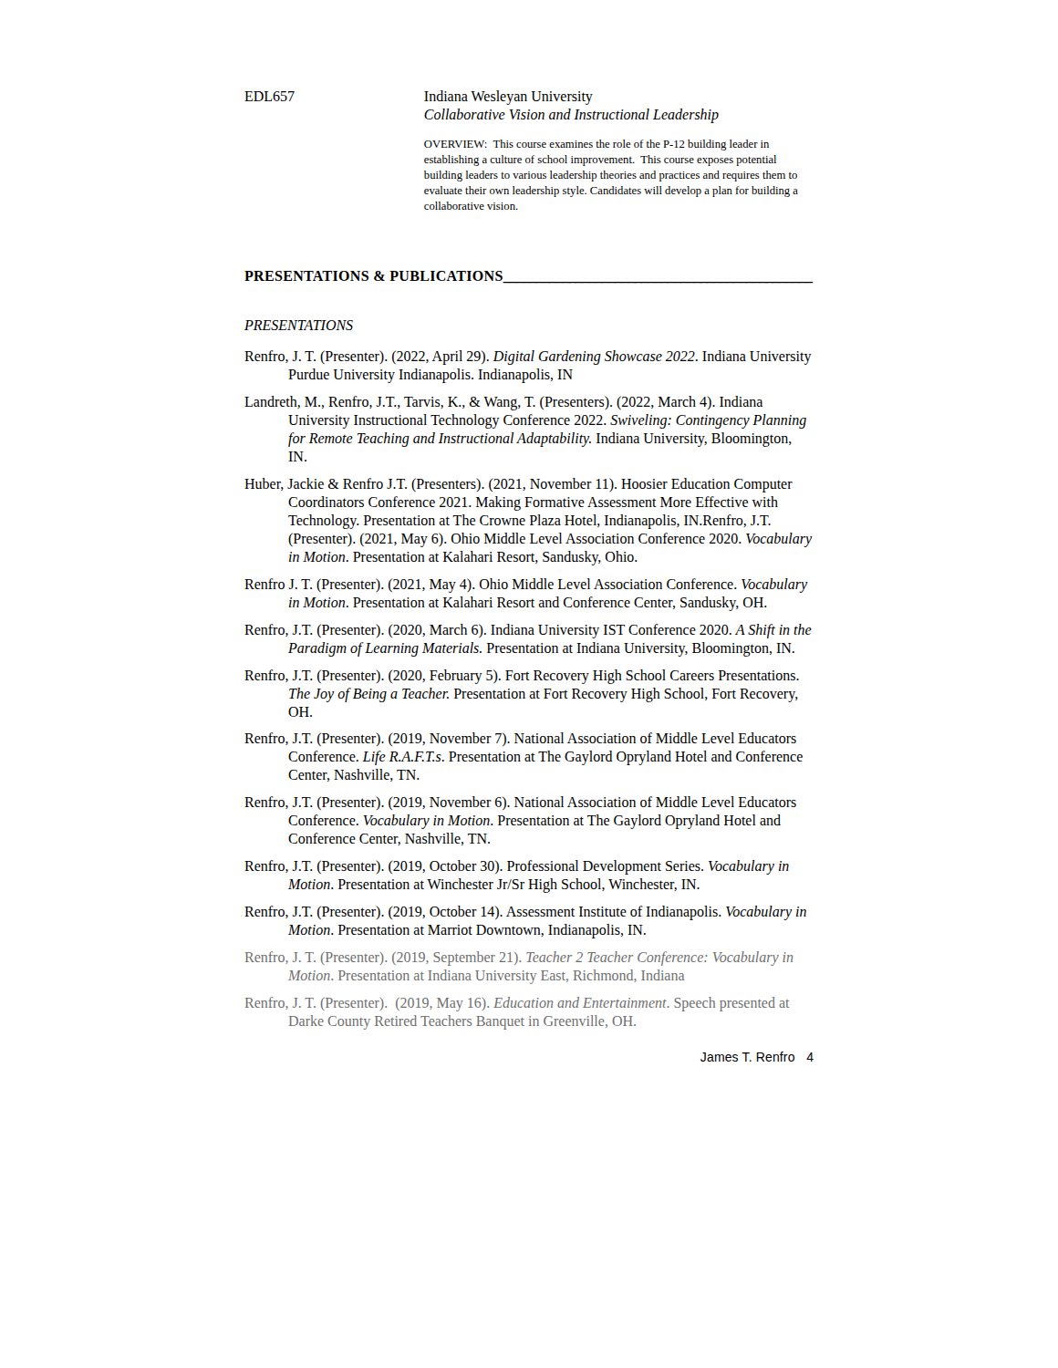EDL657
Indiana Wesleyan University
Collaborative Vision and Instructional Leadership
OVERVIEW: This course examines the role of the P-12 building leader in establishing a culture of school improvement. This course exposes potential building leaders to various leadership theories and practices and requires them to evaluate their own leadership style. Candidates will develop a plan for building a collaborative vision.
PRESENTATIONS & PUBLICATIONS_______________________________________________
PRESENTATIONS
Renfro, J. T. (Presenter). (2022, April 29). Digital Gardening Showcase 2022. Indiana University Purdue University Indianapolis. Indianapolis, IN
Landreth, M., Renfro, J.T., Tarvis, K., & Wang, T. (Presenters). (2022, March 4). Indiana University Instructional Technology Conference 2022. Swiveling: Contingency Planning for Remote Teaching and Instructional Adaptability. Indiana University, Bloomington, IN.
Huber, Jackie & Renfro J.T. (Presenters). (2021, November 11). Hoosier Education Computer Coordinators Conference 2021. Making Formative Assessment More Effective with Technology. Presentation at The Crowne Plaza Hotel, Indianapolis, IN.Renfro, J.T. (Presenter). (2021, May 6). Ohio Middle Level Association Conference 2020. Vocabulary in Motion. Presentation at Kalahari Resort, Sandusky, Ohio.
Renfro J. T. (Presenter). (2021, May 4). Ohio Middle Level Association Conference. Vocabulary in Motion. Presentation at Kalahari Resort and Conference Center, Sandusky, OH.
Renfro, J.T. (Presenter). (2020, March 6). Indiana University IST Conference 2020. A Shift in the Paradigm of Learning Materials. Presentation at Indiana University, Bloomington, IN.
Renfro, J.T. (Presenter). (2020, February 5). Fort Recovery High School Careers Presentations. The Joy of Being a Teacher. Presentation at Fort Recovery High School, Fort Recovery, OH.
Renfro, J.T. (Presenter). (2019, November 7). National Association of Middle Level Educators Conference. Life R.A.F.T.s. Presentation at The Gaylord Opryland Hotel and Conference Center, Nashville, TN.
Renfro, J.T. (Presenter). (2019, November 6). National Association of Middle Level Educators Conference. Vocabulary in Motion. Presentation at The Gaylord Opryland Hotel and Conference Center, Nashville, TN.
Renfro, J.T. (Presenter). (2019, October 30). Professional Development Series. Vocabulary in Motion. Presentation at Winchester Jr/Sr High School, Winchester, IN.
Renfro, J.T. (Presenter). (2019, October 14). Assessment Institute of Indianapolis. Vocabulary in Motion. Presentation at Marriot Downtown, Indianapolis, IN.
Renfro, J. T. (Presenter). (2019, September 21). Teacher 2 Teacher Conference: Vocabulary in Motion. Presentation at Indiana University East, Richmond, Indiana
Renfro, J. T. (Presenter). (2019, May 16). Education and Entertainment. Speech presented at Darke County Retired Teachers Banquet in Greenville, OH.
James T. Renfro 4